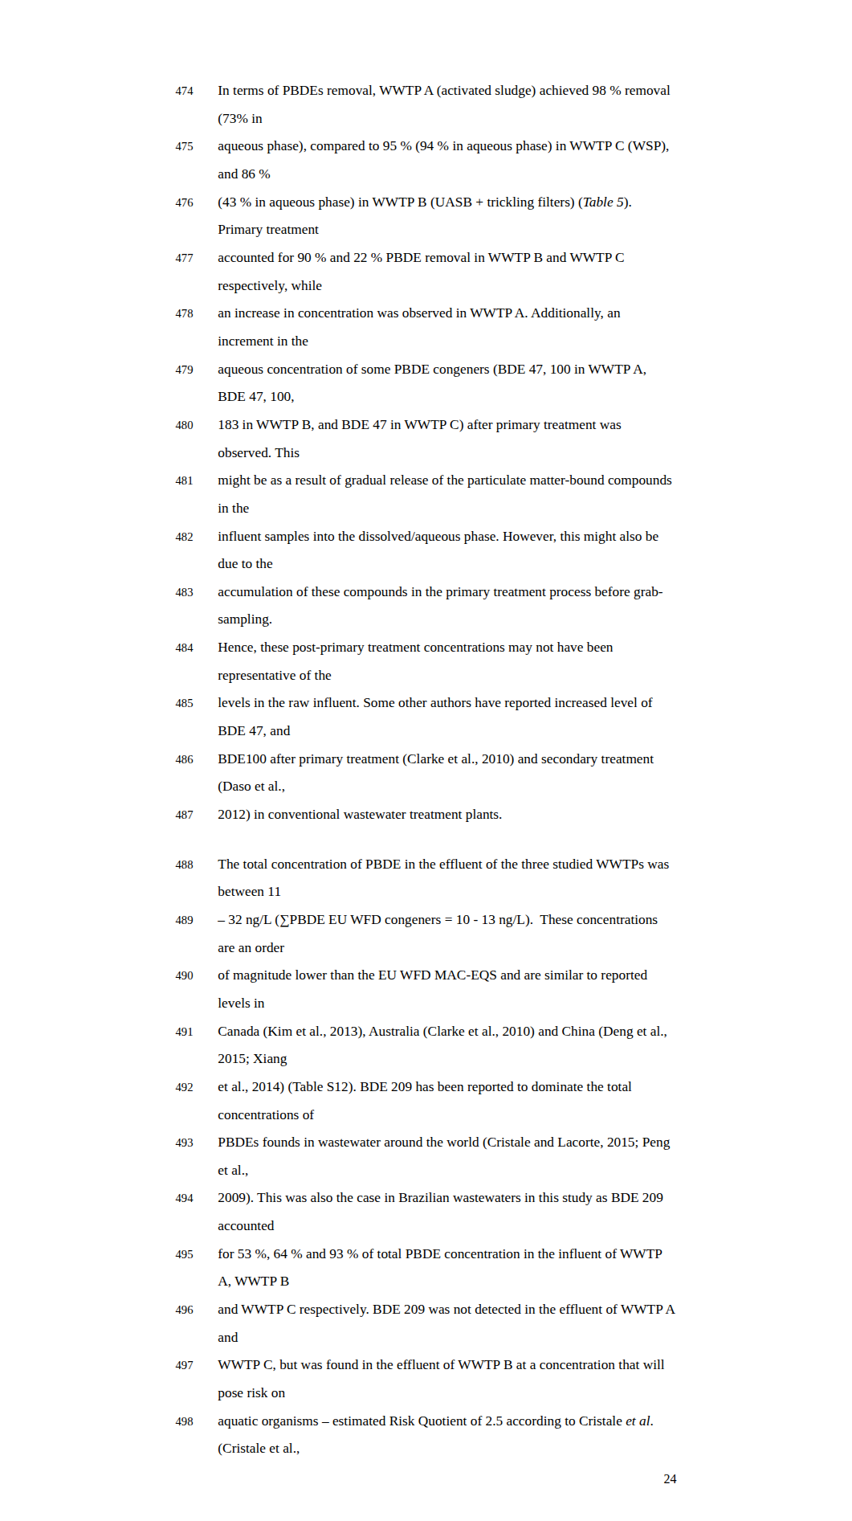474 In terms of PBDEs removal, WWTP A (activated sludge) achieved 98 % removal (73% in
475 aqueous phase), compared to 95 % (94 % in aqueous phase) in WWTP C (WSP), and 86 %
476(43 % in aqueous phase) in WWTP B (UASB + trickling filters) (Table 5). Primary treatment
477 accounted for 90 % and 22 % PBDE removal in WWTP B and WWTP C respectively, while
478 an increase in concentration was observed in WWTP A. Additionally, an increment in the
479 aqueous concentration of some PBDE congeners (BDE 47, 100 in WWTP A, BDE 47, 100,
480183 in WWTP B, and BDE 47 in WWTP C) after primary treatment was observed. This
481 might be as a result of gradual release of the particulate matter-bound compounds in the
482 influent samples into the dissolved/aqueous phase. However, this might also be due to the
483 accumulation of these compounds in the primary treatment process before grab-sampling.
484 Hence, these post-primary treatment concentrations may not have been representative of the
485 levels in the raw influent. Some other authors have reported increased level of BDE 47, and
486 BDE100 after primary treatment (Clarke et al., 2010) and secondary treatment (Daso et al.,
4872012) in conventional wastewater treatment plants.
488 The total concentration of PBDE in the effluent of the three studied WWTPs was between 11
489– 32 ng/L (∑PBDE EU WFD congeners = 10 - 13 ng/L). These concentrations are an order
490 of magnitude lower than the EU WFD MAC-EQS and are similar to reported levels in
491 Canada (Kim et al., 2013), Australia (Clarke et al., 2010) and China (Deng et al., 2015; Xiang
492 et al., 2014) (Table S12). BDE 209 has been reported to dominate the total concentrations of
493 PBDEs founds in wastewater around the world (Cristale and Lacorte, 2015; Peng et al.,
4942009). This was also the case in Brazilian wastewaters in this study as BDE 209 accounted
495 for 53 %, 64 % and 93 % of total PBDE concentration in the influent of WWTP A, WWTP B
496 and WWTP C respectively. BDE 209 was not detected in the effluent of WWTP A and
497 WWTP C, but was found in the effluent of WWTP B at a concentration that will pose risk on
498 aquatic organisms – estimated Risk Quotient of 2.5 according to Cristale et al. (Cristale et al.,
24